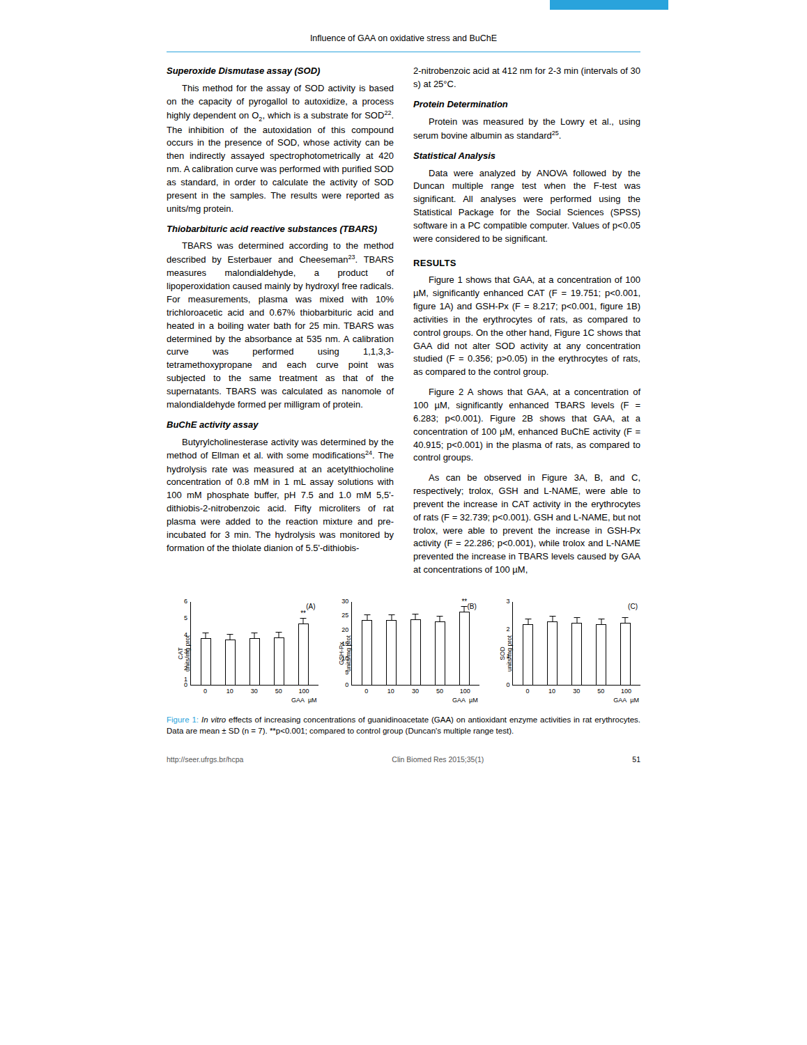Influence of GAA on oxidative stress and BuChE
Superoxide Dismutase assay (SOD)
This method for the assay of SOD activity is based on the capacity of pyrogallol to autoxidize, a process highly dependent on O2, which is a substrate for SOD22. The inhibition of the autoxidation of this compound occurs in the presence of SOD, whose activity can be then indirectly assayed spectrophotometrically at 420 nm. A calibration curve was performed with purified SOD as standard, in order to calculate the activity of SOD present in the samples. The results were reported as units/mg protein.
Thiobarbituric acid reactive substances (TBARS)
TBARS was determined according to the method described by Esterbauer and Cheeseman23. TBARS measures malondialdehyde, a product of lipoperoxidation caused mainly by hydroxyl free radicals. For measurements, plasma was mixed with 10% trichloroacetic acid and 0.67% thiobarbituric acid and heated in a boiling water bath for 25 min. TBARS was determined by the absorbance at 535 nm. A calibration curve was performed using 1,1,3,3-tetramethoxypropane and each curve point was subjected to the same treatment as that of the supernatants. TBARS was calculated as nanomole of malondialdehyde formed per milligram of protein.
BuChE activity assay
Butyrylcholinesterase activity was determined by the method of Ellman et al. with some modifications24. The hydrolysis rate was measured at an acetylthiocholine concentration of 0.8 mM in 1 mL assay solutions with 100 mM phosphate buffer, pH 7.5 and 1.0 mM 5,5'-dithiobis-2-nitrobenzoic acid. Fifty microliters of rat plasma were added to the reaction mixture and pre-incubated for 3 min. The hydrolysis was monitored by formation of the thiolate dianion of 5.5'-dithiobis-
2-nitrobenzoic acid at 412 nm for 2-3 min (intervals of 30 s) at 25°C.
Protein Determination
Protein was measured by the Lowry et al., using serum bovine albumin as standard25.
Statistical Analysis
Data were analyzed by ANOVA followed by the Duncan multiple range test when the F-test was significant. All analyses were performed using the Statistical Package for the Social Sciences (SPSS) software in a PC compatible computer. Values of p<0.05 were considered to be significant.
RESULTS
Figure 1 shows that GAA, at a concentration of 100 µM, significantly enhanced CAT (F = 19.751; p<0.001, figure 1A) and GSH-Px (F = 8.217; p<0.001, figure 1B) activities in the erythrocytes of rats, as compared to control groups. On the other hand, Figure 1C shows that GAA did not alter SOD activity at any concentration studied (F = 0.356; p>0.05) in the erythrocytes of rats, as compared to the control group.
Figure 2 A shows that GAA, at a concentration of 100 µM, significantly enhanced TBARS levels (F = 6.283; p<0.001). Figure 2B shows that GAA, at a concentration of 100 µM, enhanced BuChE activity (F = 40.915; p<0.001) in the plasma of rats, as compared to control groups.
As can be observed in Figure 3A, B, and C, respectively; trolox, GSH and L-NAME, were able to prevent the increase in CAT activity in the erythrocytes of rats (F = 32.739; p<0.001). GSH and L-NAME, but not trolox, were able to prevent the increase in GSH-Px activity (F = 22.286; p<0.001), while trolox and L-NAME prevented the increase in TBARS levels caused by GAA at concentrations of 100 µM,
(A)
CAT
units/mg prot
6 5 4 3 2 1 0
**
0103050100
GAA µM
(B)
GSH-Px
units/mg prot
30 25 20 15 10 5 0
**
0103050100
GAA µM
(C)
SOD
units/mg prot
3 2 1 0
0103050100
GAA µM
Figure 1: In vitro effects of increasing concentrations of guanidinoacetate (GAA) on antioxidant enzyme activities in rat erythrocytes. Data are mean ± SD (n = 7). **p<0.001; compared to control group (Duncan's multiple range test).
http://seer.ufrgs.br/hcpa
Clin Biomed Res 2015;35(1)
51